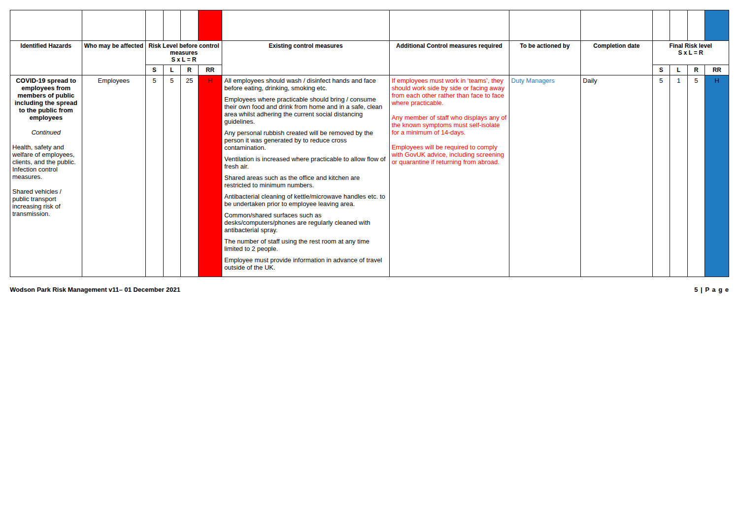| Identified Hazards | Who may be affected | Risk Level before control measures S x L = R | Existing control measures | Additional Control measures required | To be actioned by | Completion date | Final Risk level S x L = R |
| --- | --- | --- | --- | --- | --- | --- | --- |
| S | L | R | RR | S | L | R | RR |
| COVID-19 spread to employees from members of public including the spread to the public from employees Continued Health, safety and welfare of employees, clients, and the public. Infection control measures. Shared vehicles / public transport increasing risk of transmission. | Employees | 5 | 5 | 25 | H | All employees should wash / disinfect hands and face before eating, drinking, smoking etc. Employees where practicable should bring / consume their own food and drink from home and in a safe, clean area whilst adhering the current social distancing guidelines. Any personal rubbish created will be removed by the person it was generated by to reduce cross contamination. Ventilation is increased where practicable to allow flow of fresh air. Shared areas such as the office and kitchen are restricted to minimum numbers. Antibacterial cleaning of kettle/microwave handles etc. to be undertaken prior to employee leaving area. Common/shared surfaces such as desks/computers/phones are regularly cleaned with antibacterial spray. The number of staff using the rest room at any time limited to 2 people. Employee must provide information in advance of travel outside of the UK. | If employees must work in ‘teams’, they should work side by side or facing away from each other rather than face to face where practicable. Any member of staff who displays any of the known symptoms must self-isolate for a minimum of 14-days. Employees will be required to comply with GovUK advice, including screening or quarantine if returning from abroad. | Duty Managers | Daily | 5 | 1 | 5 | H |
Wodson Park Risk Management v11– 01 December 2021 5 | P a g e